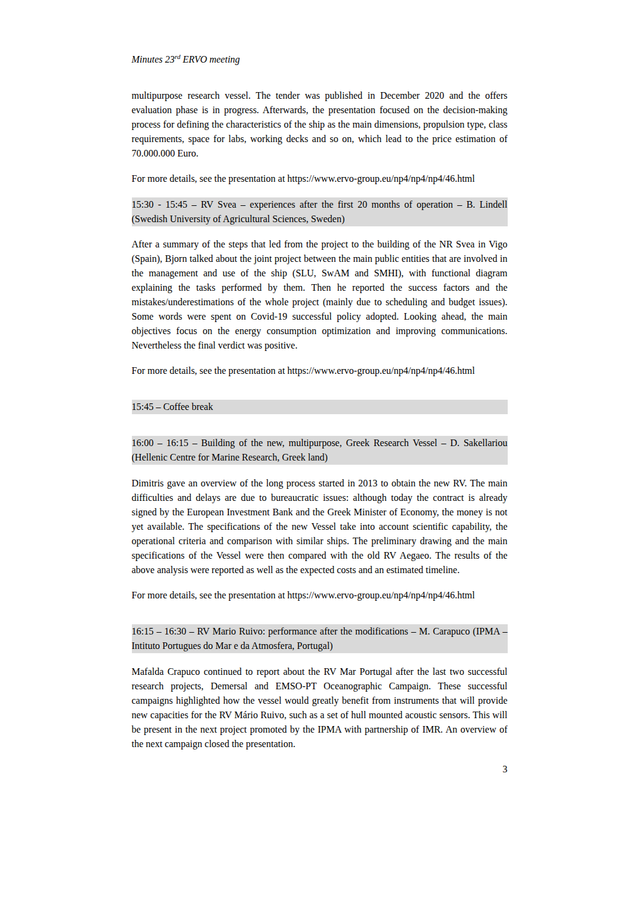Minutes 23rd ERVO meeting
multipurpose research vessel. The tender was published in December 2020 and the offers evaluation phase is in progress. Afterwards, the presentation focused on the decision-making process for defining the characteristics of the ship as the main dimensions, propulsion type, class requirements, space for labs, working decks and so on, which lead to the price estimation of 70.000.000 Euro.
For more details, see the presentation at https://www.ervo-group.eu/np4/np4/np4/46.html
15:30 - 15:45 – RV Svea – experiences after the first 20 months of operation – B. Lindell (Swedish University of Agricultural Sciences, Sweden)
After a summary of the steps that led from the project to the building of the NR Svea in Vigo (Spain), Bjorn talked about the joint project between the main public entities that are involved in the management and use of the ship (SLU, SwAM and SMHI), with functional diagram explaining the tasks performed by them. Then he reported the success factors and the mistakes/underestimations of the whole project (mainly due to scheduling and budget issues). Some words were spent on Covid-19 successful policy adopted. Looking ahead, the main objectives focus on the energy consumption optimization and improving communications. Nevertheless the final verdict was positive.
For more details, see the presentation at https://www.ervo-group.eu/np4/np4/np4/46.html
15:45 – Coffee break
16:00 – 16:15 – Building of the new, multipurpose, Greek Research Vessel – D. Sakellariou (Hellenic Centre for Marine Research, Greek land)
Dimitris gave an overview of the long process started in 2013 to obtain the new RV. The main difficulties and delays are due to bureaucratic issues: although today the contract is already signed by the European Investment Bank and the Greek Minister of Economy, the money is not yet available. The specifications of the new Vessel take into account scientific capability, the operational criteria and comparison with similar ships. The preliminary drawing and the main specifications of the Vessel were then compared with the old RV Aegaeo. The results of the above analysis were reported as well as the expected costs and an estimated timeline.
For more details, see the presentation at https://www.ervo-group.eu/np4/np4/np4/46.html
16:15 – 16:30 – RV Mario Ruivo: performance after the modifications – M. Carapuco (IPMA – Intituto Portugues do Mar e da Atmosfera, Portugal)
Mafalda Crapuco continued to report about the RV Mar Portugal after the last two successful research projects, Demersal and EMSO-PT Oceanographic Campaign. These successful campaigns highlighted how the vessel would greatly benefit from instruments that will provide new capacities for the RV Mário Ruivo, such as a set of hull mounted acoustic sensors. This will be present in the next project promoted by the IPMA with partnership of IMR. An overview of the next campaign closed the presentation.
3